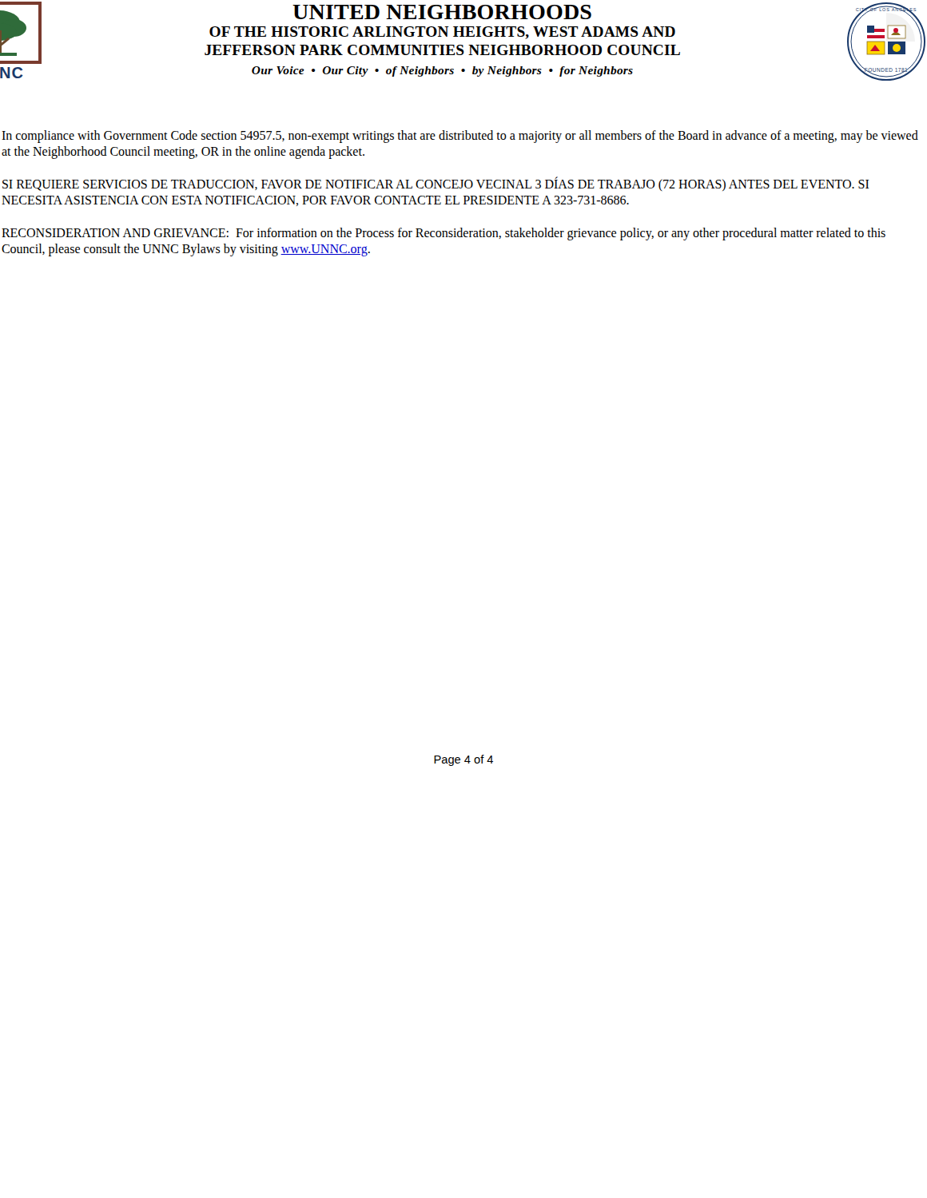UNNC
UNITED NEIGHBORHOODS
OF THE HISTORIC ARLINGTON HEIGHTS, WEST ADAMS AND
JEFFERSON PARK COMMUNITIES NEIGHBORHOOD COUNCIL
Our Voice • Our City • of Neighbors • by Neighbors • for Neighbors
FOUNDED 1781 CITY OF LOS ANGELES
In compliance with Government Code section 54957.5, non-exempt writings that are distributed to a majority or all members of the Board in advance of a meeting, may be viewed at the Neighborhood Council meeting, OR in the online agenda packet.
SI REQUIERE SERVICIOS DE TRADUCCION, FAVOR DE NOTIFICAR AL CONCEJO VECINAL 3 DÍAS DE TRABAJO (72 HORAS) ANTES DEL EVENTO. SI NECESITA ASISTENCIA CON ESTA NOTIFICACION, POR FAVOR CONTACTE EL PRESIDENTE A 323-731-8686.
RECONSIDERATION AND GRIEVANCE: For information on the Process for Reconsideration, stakeholder grievance policy, or any other procedural matter related to this Council, please consult the UNNC Bylaws by visiting www.UNNC.org.
Page 4 of 4